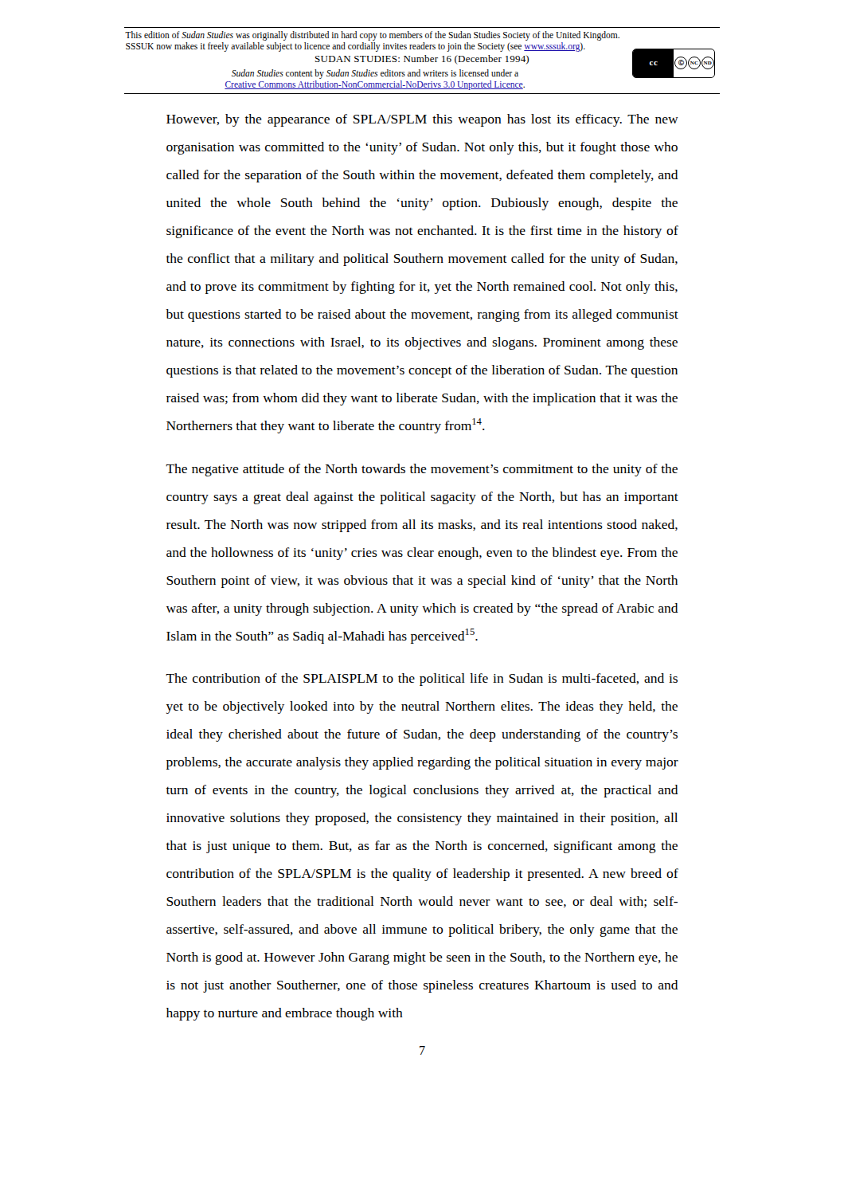This edition of Sudan Studies was originally distributed in hard copy to members of the Sudan Studies Society of the United Kingdom. SSSUK now makes it freely available subject to licence and cordially invites readers to join the Society (see www.sssuk.org).
SUDAN STUDIES: Number 16 (December 1994)
Sudan Studies content by Sudan Studies editors and writers is licensed under a
Creative Commons Attribution-NonCommercial-NoDerivs 3.0 Unported Licence.
cc
ⒸNC ND
However, by the appearance of SPLA/SPLM this weapon has lost its efficacy. The new organisation was committed to the ‘unity’ of Sudan. Not only this, but it fought those who called for the separation of the South within the movement, defeated them completely, and united the whole South behind the ‘unity’ option. Dubiously enough, despite the significance of the event the North was not enchanted. It is the first time in the history of the conflict that a military and political Southern movement called for the unity of Sudan, and to prove its commitment by fighting for it, yet the North remained cool. Not only this, but questions started to be raised about the movement, ranging from its alleged communist nature, its connections with Israel, to its objectives and slogans. Prominent among these questions is that related to the movement’s concept of the liberation of Sudan. The question raised was; from whom did they want to liberate Sudan, with the implication that it was the Northerners that they want to liberate the country from14.
The negative attitude of the North towards the movement’s commitment to the unity of the country says a great deal against the political sagacity of the North, but has an important result. The North was now stripped from all its masks, and its real intentions stood naked, and the hollowness of its ‘unity’ cries was clear enough, even to the blindest eye. From the Southern point of view, it was obvious that it was a special kind of ‘unity’ that the North was after, a unity through subjection. A unity which is created by “the spread of Arabic and Islam in the South” as Sadiq al-Mahadi has perceived15.
The contribution of the SPLAISPLM to the political life in Sudan is multi-faceted, and is yet to be objectively looked into by the neutral Northern elites. The ideas they held, the ideal they cherished about the future of Sudan, the deep understanding of the country’s problems, the accurate analysis they applied regarding the political situation in every major turn of events in the country, the logical conclusions they arrived at, the practical and innovative solutions they proposed, the consistency they maintained in their position, all that is just unique to them. But, as far as the North is concerned, significant among the contribution of the SPLA/SPLM is the quality of leadership it presented. A new breed of Southern leaders that the traditional North would never want to see, or deal with; self-assertive, self-assured, and above all immune to political bribery, the only game that the North is good at. However John Garang might be seen in the South, to the Northern eye, he is not just another Southerner, one of those spineless creatures Khartoum is used to and happy to nurture and embrace though with
7